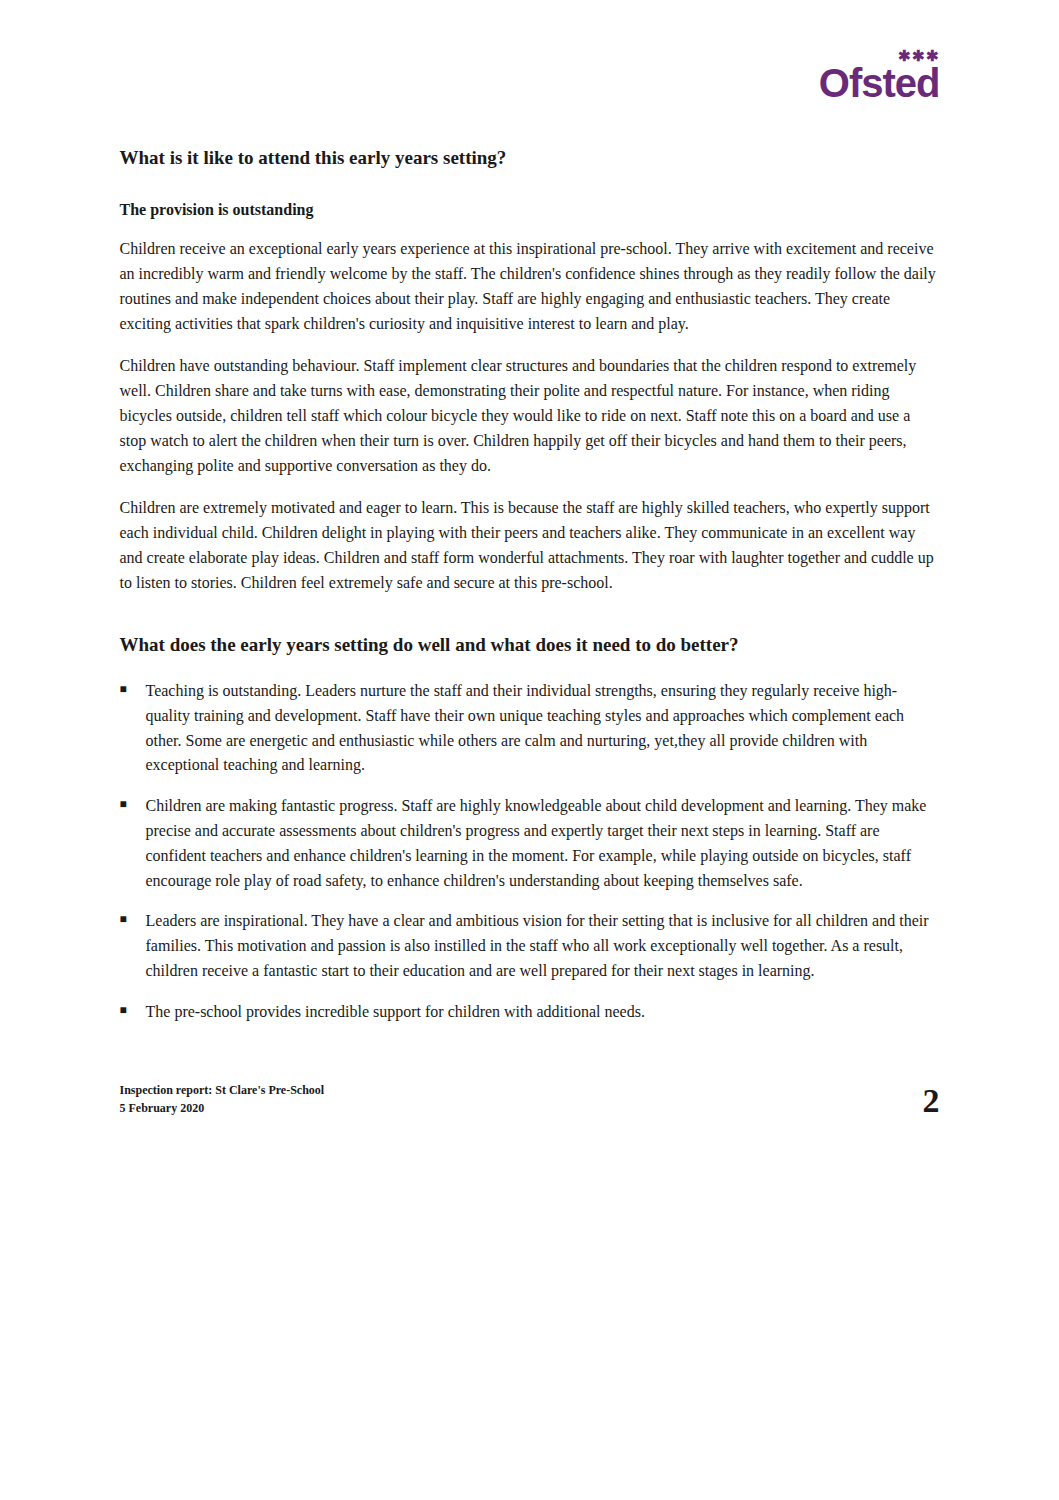✱✱✱
Ofsted
What is it like to attend this early years setting?
The provision is outstanding
Children receive an exceptional early years experience at this inspirational pre-school. They arrive with excitement and receive an incredibly warm and friendly welcome by the staff. The children's confidence shines through as they readily follow the daily routines and make independent choices about their play. Staff are highly engaging and enthusiastic teachers. They create exciting activities that spark children's curiosity and inquisitive interest to learn and play.
Children have outstanding behaviour. Staff implement clear structures and boundaries that the children respond to extremely well. Children share and take turns with ease, demonstrating their polite and respectful nature. For instance, when riding bicycles outside, children tell staff which colour bicycle they would like to ride on next. Staff note this on a board and use a stop watch to alert the children when their turn is over. Children happily get off their bicycles and hand them to their peers, exchanging polite and supportive conversation as they do.
Children are extremely motivated and eager to learn. This is because the staff are highly skilled teachers, who expertly support each individual child. Children delight in playing with their peers and teachers alike. They communicate in an excellent way and create elaborate play ideas. Children and staff form wonderful attachments. They roar with laughter together and cuddle up to listen to stories. Children feel extremely safe and secure at this pre-school.
What does the early years setting do well and what does it need to do better?
Teaching is outstanding. Leaders nurture the staff and their individual strengths, ensuring they regularly receive high-quality training and development. Staff have their own unique teaching styles and approaches which complement each other. Some are energetic and enthusiastic while others are calm and nurturing, yet,they all provide children with exceptional teaching and learning.
Children are making fantastic progress. Staff are highly knowledgeable about child development and learning. They make precise and accurate assessments about children's progress and expertly target their next steps in learning. Staff are confident teachers and enhance children's learning in the moment. For example, while playing outside on bicycles, staff encourage role play of road safety, to enhance children's understanding about keeping themselves safe.
Leaders are inspirational. They have a clear and ambitious vision for their setting that is inclusive for all children and their families. This motivation and passion is also instilled in the staff who all work exceptionally well together. As a result, children receive a fantastic start to their education and are well prepared for their next stages in learning.
The pre-school provides incredible support for children with additional needs.
Inspection report: St Clare's Pre-School 5 February 2020
2